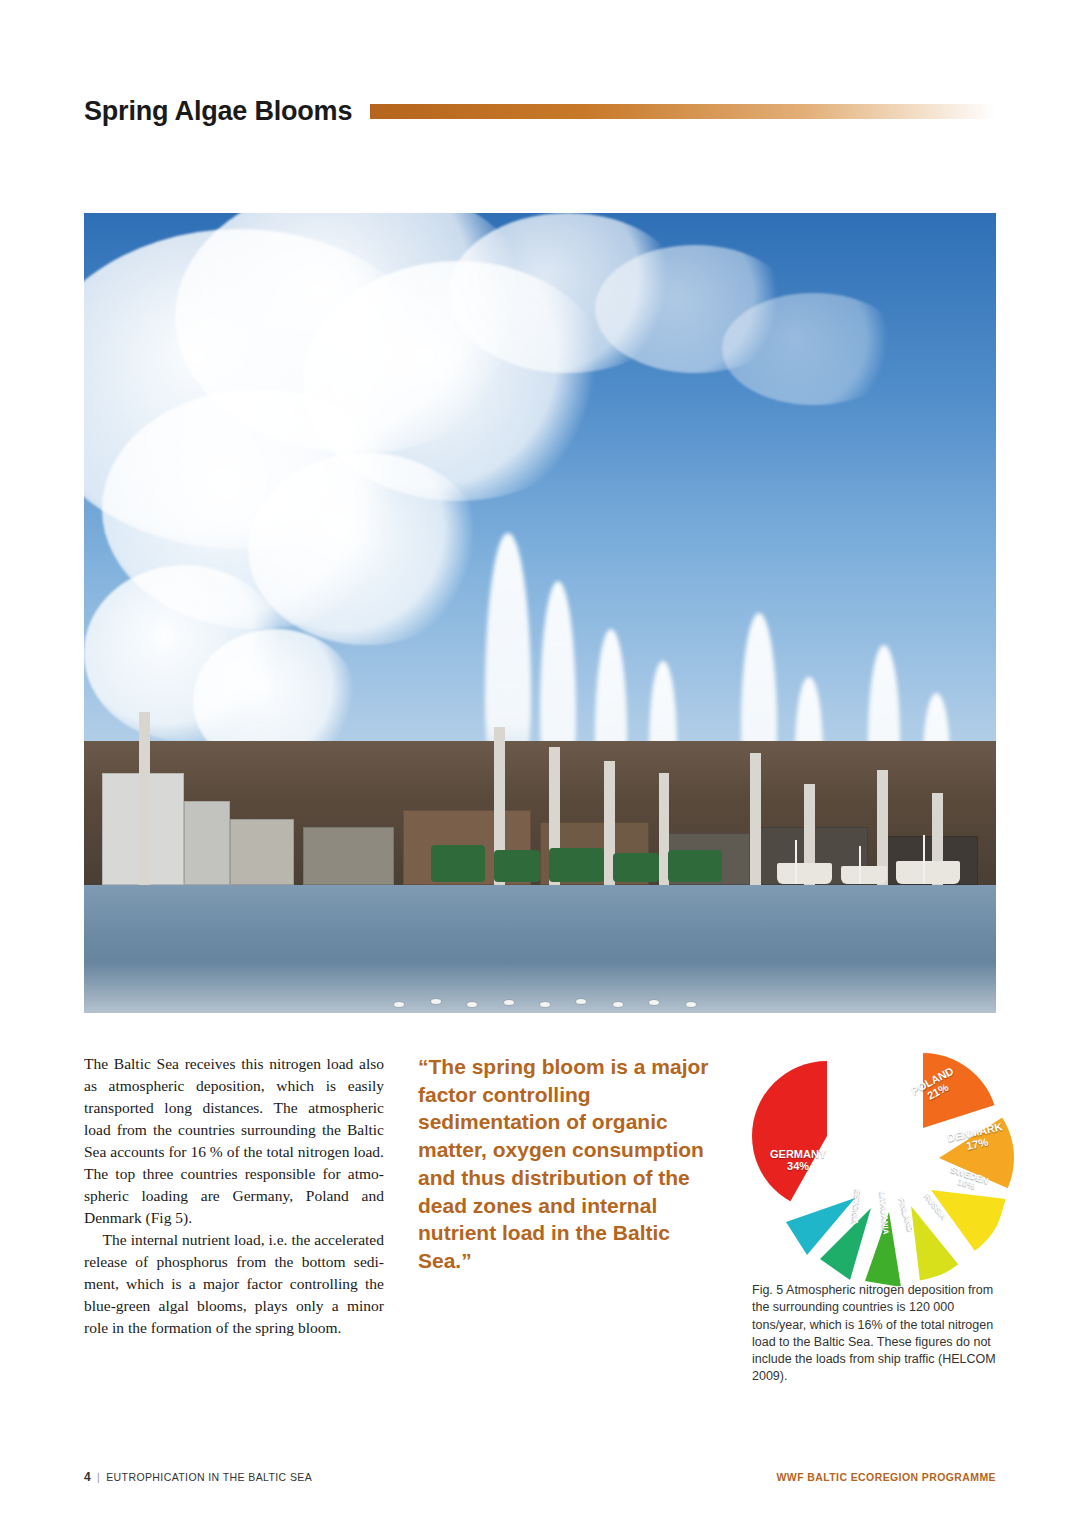Spring Algae Blooms
The Baltic Sea receives this nitrogen load also as atmospheric deposition, which is easily transported long distances. The atmospheric load from the countries surrounding the Baltic Sea accounts for 16 % of the total nitrogen load. The top three countries responsible for atmospheric loading are Germany, Poland and Denmark (Fig 5).
The internal nutrient load, i.e. the accelerated release of phosphorus from the bottom sediment, which is a major factor controlling the blue-green algal blooms, plays only a minor role in the formation of the spring bloom.
“The spring bloom is a major factor controlling sedimentation of organic matter, oxygen consumption and thus distribution of the dead zones and internal nutrient load in the Baltic Sea.”
GERMANY
34% POLAND
21% DENMARK
17% SWEDEN
10% RUSSIA FINLAND LITHUANIA ESTONIA
Fig. 5 Atmospheric nitrogen deposition from the surrounding countries is 120 000 tons/year, which is 16% of the total nitrogen load to the Baltic Sea. These figures do not include the loads from ship traffic (HELCOM 2009).
4|EUTROPHICATION IN THE BALTIC SEA
WWF BALTIC ECOREGION PROGRAMME